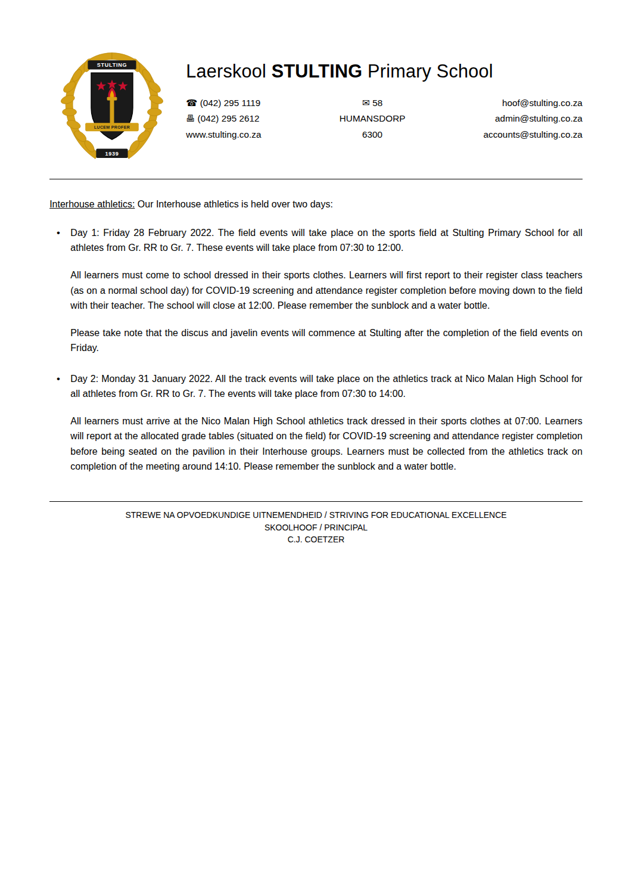STULTING LUCEM PROFER 1939
Laerskool STULTING Primary School
| ☎ (042) 295 1119 | ✉ 58 | hoof@stulting.co.za |
| 🖶 (042) 295 2612 | HUMANSDORP | admin@stulting.co.za |
| www.stulting.co.za | 6300 | accounts@stulting.co.za |
Interhouse athletics: Our Interhouse athletics is held over two days:
Day 1: Friday 28 February 2022. The field events will take place on the sports field at Stulting Primary School for all athletes from Gr. RR to Gr. 7. These events will take place from 07:30 to 12:00.
All learners must come to school dressed in their sports clothes. Learners will first report to their register class teachers (as on a normal school day) for COVID-19 screening and attendance register completion before moving down to the field with their teacher. The school will close at 12:00. Please remember the sunblock and a water bottle.
Please take note that the discus and javelin events will commence at Stulting after the completion of the field events on Friday.
Day 2: Monday 31 January 2022. All the track events will take place on the athletics track at Nico Malan High School for all athletes from Gr. RR to Gr. 7. The events will take place from 07:30 to 14:00.
All learners must arrive at the Nico Malan High School athletics track dressed in their sports clothes at 07:00. Learners will report at the allocated grade tables (situated on the field) for COVID-19 screening and attendance register completion before being seated on the pavilion in their Interhouse groups. Learners must be collected from the athletics track on completion of the meeting around 14:10. Please remember the sunblock and a water bottle.
STREWE NA OPVOEDKUNDIGE UITNEMENDHEID / STRIVING FOR EDUCATIONAL EXCELLENCE
SKOOLHOOF / PRINCIPAL
C.J. COETZER